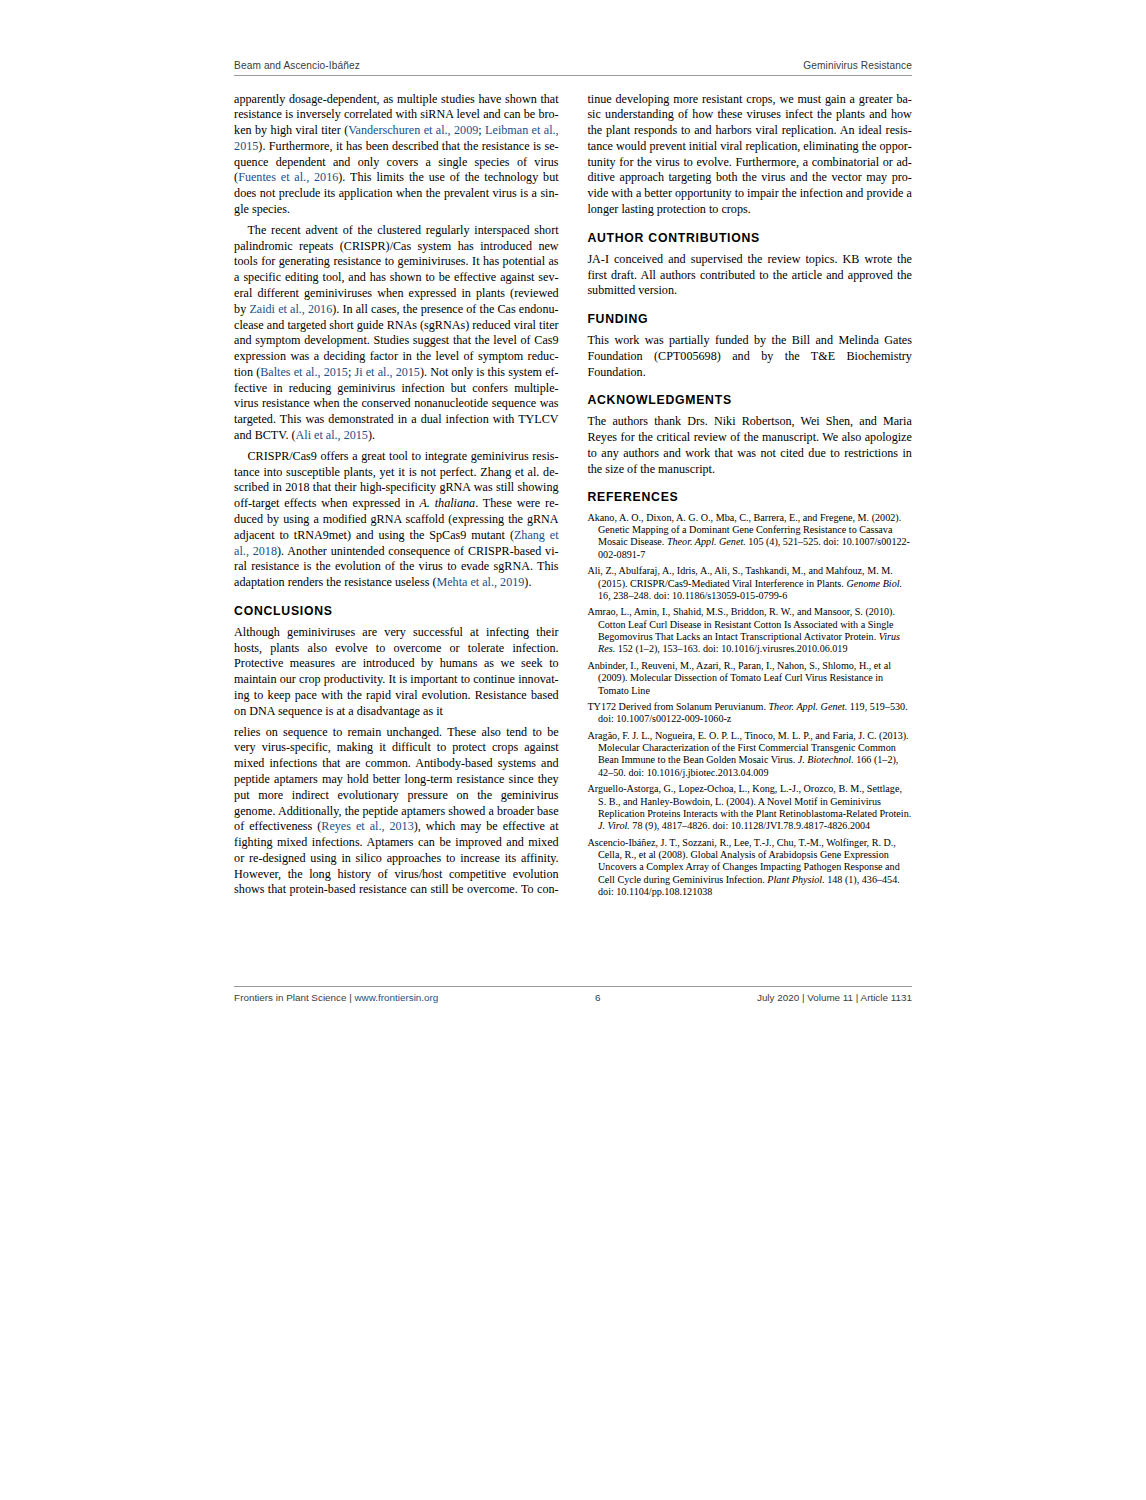Beam and Ascencio-Ibáñez
Geminivirus Resistance
apparently dosage-dependent, as multiple studies have shown that resistance is inversely correlated with siRNA level and can be broken by high viral titer (Vanderschuren et al., 2009; Leibman et al., 2015). Furthermore, it has been described that the resistance is sequence dependent and only covers a single species of virus (Fuentes et al., 2016). This limits the use of the technology but does not preclude its application when the prevalent virus is a single species.
The recent advent of the clustered regularly interspaced short palindromic repeats (CRISPR)/Cas system has introduced new tools for generating resistance to geminiviruses. It has potential as a specific editing tool, and has shown to be effective against several different geminiviruses when expressed in plants (reviewed by Zaidi et al., 2016). In all cases, the presence of the Cas endonuclease and targeted short guide RNAs (sgRNAs) reduced viral titer and symptom development. Studies suggest that the level of Cas9 expression was a deciding factor in the level of symptom reduction (Baltes et al., 2015; Ji et al., 2015). Not only is this system effective in reducing geminivirus infection but confers multiple-virus resistance when the conserved nonanucleotide sequence was targeted. This was demonstrated in a dual infection with TYLCV and BCTV. (Ali et al., 2015).
CRISPR/Cas9 offers a great tool to integrate geminivirus resistance into susceptible plants, yet it is not perfect. Zhang et al. described in 2018 that their high-specificity gRNA was still showing off-target effects when expressed in A. thaliana. These were reduced by using a modified gRNA scaffold (expressing the gRNA adjacent to tRNA9met) and using the SpCas9 mutant (Zhang et al., 2018). Another unintended consequence of CRISPR-based viral resistance is the evolution of the virus to evade sgRNA. This adaptation renders the resistance useless (Mehta et al., 2019).
Conclusions
Although geminiviruses are very successful at infecting their hosts, plants also evolve to overcome or tolerate infection. Protective measures are introduced by humans as we seek to maintain our crop productivity. It is important to continue innovating to keep pace with the rapid viral evolution. Resistance based on DNA sequence is at a disadvantage as it
relies on sequence to remain unchanged. These also tend to be very virus-specific, making it difficult to protect crops against mixed infections that are common. Antibody-based systems and peptide aptamers may hold better long-term resistance since they put more indirect evolutionary pressure on the geminivirus genome. Additionally, the peptide aptamers showed a broader base of effectiveness (Reyes et al., 2013), which may be effective at fighting mixed infections. Aptamers can be improved and mixed or re-designed using in silico approaches to increase its affinity. However, the long history of virus/host competitive evolution shows that protein-based resistance can still be overcome. To continue developing more resistant crops, we must gain a greater basic understanding of how these viruses infect the plants and how the plant responds to and harbors viral replication. An ideal resistance would prevent initial viral replication, eliminating the opportunity for the virus to evolve. Furthermore, a combinatorial or additive approach targeting both the virus and the vector may provide with a better opportunity to impair the infection and provide a longer lasting protection to crops.
Author Contributions
JA-I conceived and supervised the review topics. KB wrote the first draft. All authors contributed to the article and approved the submitted version.
Funding
This work was partially funded by the Bill and Melinda Gates Foundation (CPT005698) and by the T&E Biochemistry Foundation.
Acknowledgments
The authors thank Drs. Niki Robertson, Wei Shen, and Maria Reyes for the critical review of the manuscript. We also apologize to any authors and work that was not cited due to restrictions in the size of the manuscript.
References
Akano, A. O., Dixon, A. G. O., Mba, C., Barrera, E., and Fregene, M. (2002). Genetic Mapping of a Dominant Gene Conferring Resistance to Cassava Mosaic Disease. Theor. Appl. Genet. 105 (4), 521–525. doi: 10.1007/s00122-002-0891-7
Ali, Z., Abulfaraj, A., Idris, A., Ali, S., Tashkandi, M., and Mahfouz, M. M. (2015). CRISPR/Cas9-Mediated Viral Interference in Plants. Genome Biol. 16, 238–248. doi: 10.1186/s13059-015-0799-6
Amrao, L., Amin, I., Shahid, M.S., Briddon, R. W., and Mansoor, S. (2010). Cotton Leaf Curl Disease in Resistant Cotton Is Associated with a Single Begomovirus That Lacks an Intact Transcriptional Activator Protein. Virus Res. 152 (1–2), 153–163. doi: 10.1016/j.virusres.2010.06.019
Anbinder, I., Reuveni, M., Azari, R., Paran, I., Nahon, S., Shlomo, H., et al (2009). Molecular Dissection of Tomato Leaf Curl Virus Resistance in Tomato Line
TY172 Derived from Solanum Peruvianum. Theor. Appl. Genet. 119, 519–530. doi: 10.1007/s00122-009-1060-z
Aragão, F. J. L., Nogueira, E. O. P. L., Tinoco, M. L. P., and Faria, J. C. (2013). Molecular Characterization of the First Commercial Transgenic Common Bean Immune to the Bean Golden Mosaic Virus. J. Biotechnol. 166 (1–2), 42–50. doi: 10.1016/j.jbiotec.2013.04.009
Arguello-Astorga, G., Lopez-Ochoa, L., Kong, L.-J., Orozco, B. M., Settlage, S. B., and Hanley-Bowdoin, L. (2004). A Novel Motif in Geminivirus Replication Proteins Interacts with the Plant Retinoblastoma-Related Protein. J. Virol. 78 (9), 4817–4826. doi: 10.1128/JVI.78.9.4817-4826.2004
Ascencio-Ibáñez, J. T., Sozzani, R., Lee, T.-J., Chu, T.-M., Wolfinger, R. D., Cella, R., et al (2008). Global Analysis of Arabidopsis Gene Expression Uncovers a Complex Array of Changes Impacting Pathogen Response and Cell Cycle during Geminivirus Infection. Plant Physiol. 148 (1), 436–454. doi: 10.1104/pp.108.121038
Frontiers in Plant Science | www.frontiersin.org
6
July 2020 | Volume 11 | Article 1131